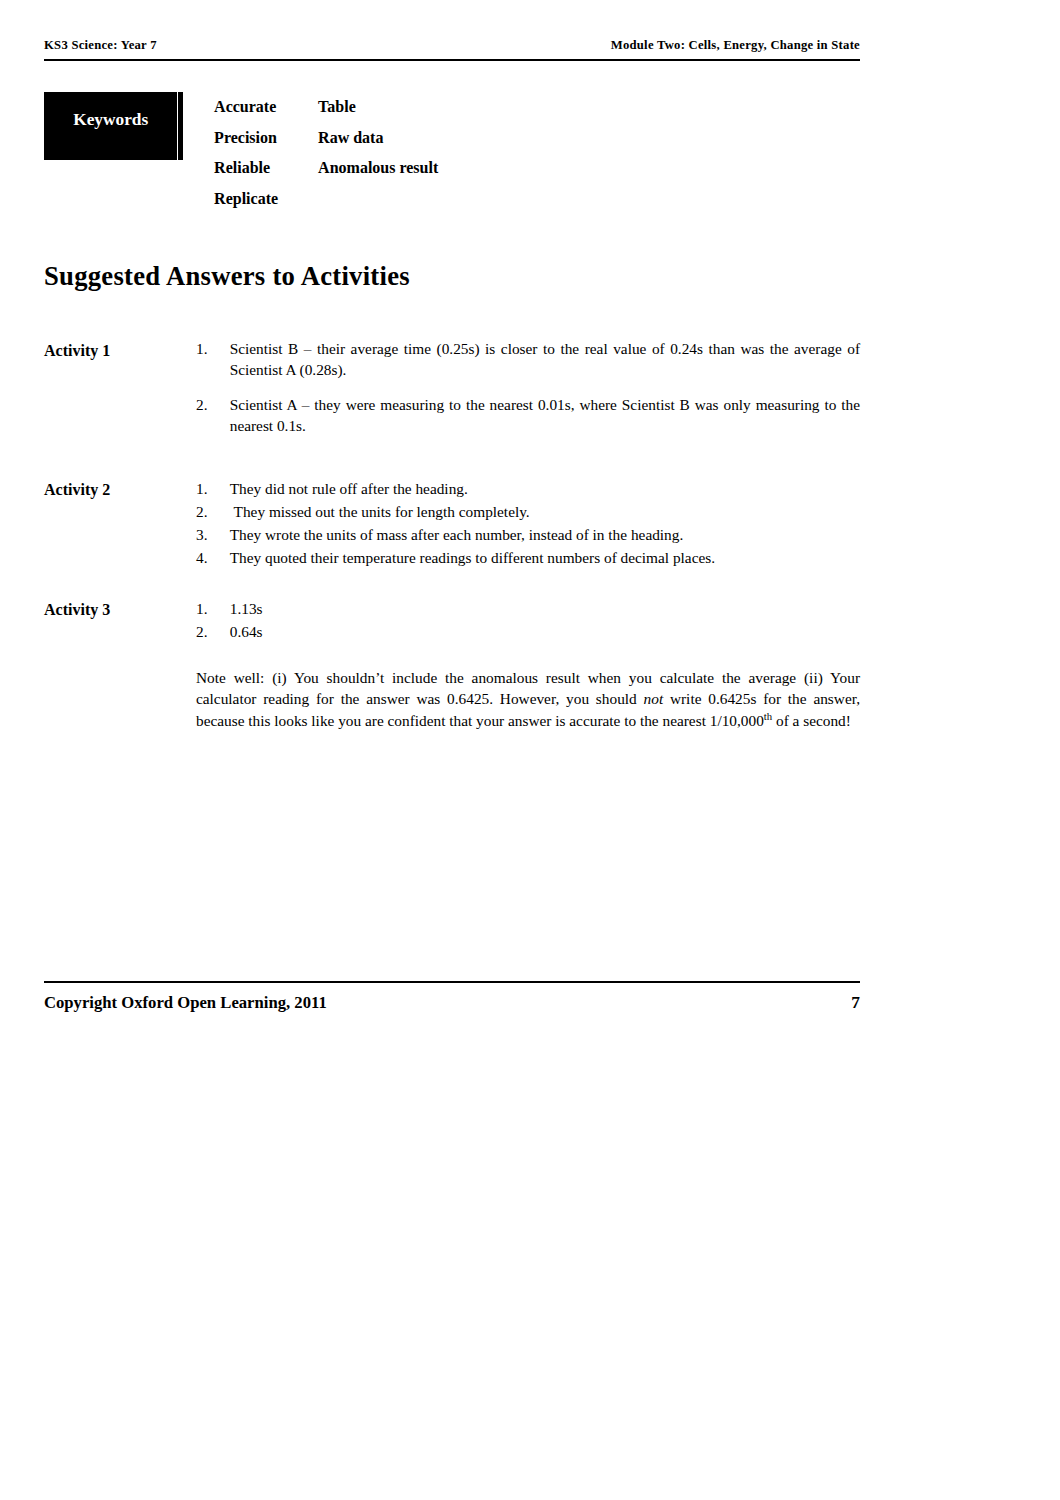KS3 Science: Year 7
Module Two: Cells, Energy, Change in State
Keywords
| Accurate | Table |
| Precision | Raw data |
| Reliable | Anomalous result |
| Replicate | |
Suggested Answers to Activities
Activity 1
Scientist B – their average time (0.25s) is closer to the real value of 0.24s than was the average of Scientist A (0.28s).
Scientist A – they were measuring to the nearest 0.01s, where Scientist B was only measuring to the nearest 0.1s.
Activity 2
They did not rule off after the heading.
They missed out the units for length completely.
They wrote the units of mass after each number, instead of in the heading.
They quoted their temperature readings to different numbers of decimal places.
Activity 3
1.13s
0.64s
Note well: (i) You shouldn’t include the anomalous result when you calculate the average (ii) Your calculator reading for the answer was 0.6425. However, you should not write 0.6425s for the answer, because this looks like you are confident that your answer is accurate to the nearest 1/10,000th of a second!
Copyright Oxford Open Learning, 2011
7